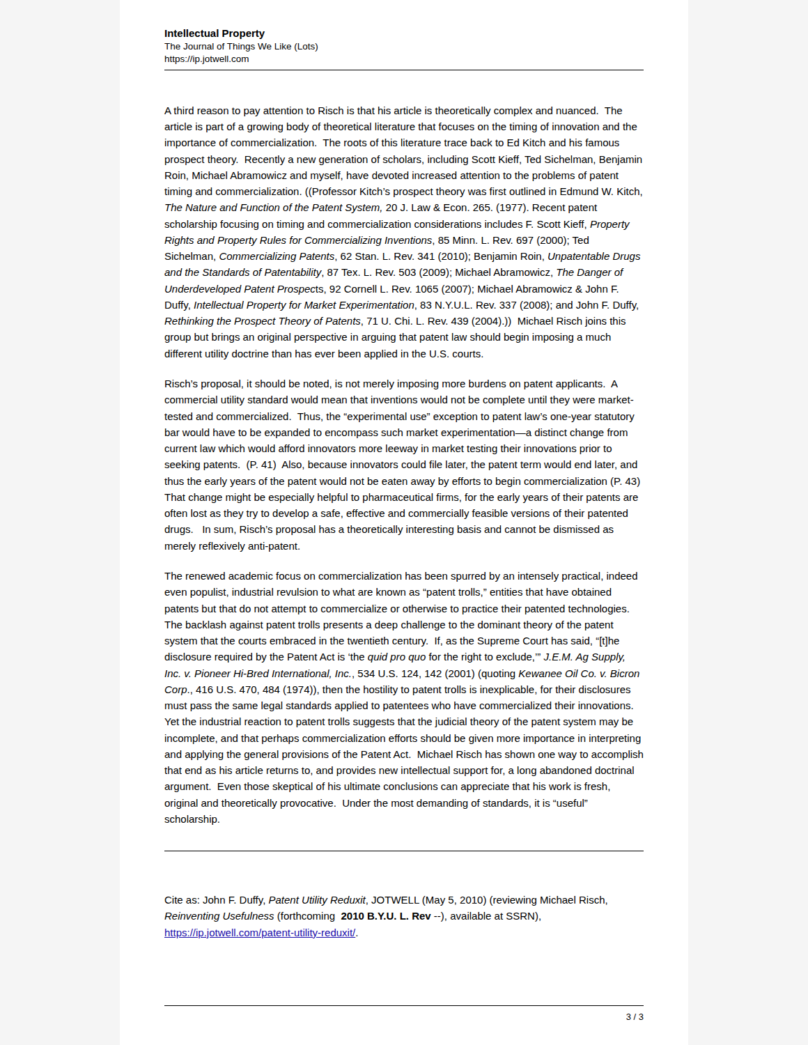Intellectual Property
The Journal of Things We Like (Lots)
https://ip.jotwell.com
A third reason to pay attention to Risch is that his article is theoretically complex and nuanced. The article is part of a growing body of theoretical literature that focuses on the timing of innovation and the importance of commercialization. The roots of this literature trace back to Ed Kitch and his famous prospect theory. Recently a new generation of scholars, including Scott Kieff, Ted Sichelman, Benjamin Roin, Michael Abramowicz and myself, have devoted increased attention to the problems of patent timing and commercialization. ((Professor Kitch’s prospect theory was first outlined in Edmund W. Kitch, The Nature and Function of the Patent System, 20 J. Law & Econ. 265. (1977). Recent patent scholarship focusing on timing and commercialization considerations includes F. Scott Kieff, Property Rights and Property Rules for Commercializing Inventions, 85 Minn. L. Rev. 697 (2000); Ted Sichelman, Commercializing Patents, 62 Stan. L. Rev. 341 (2010); Benjamin Roin, Unpatentable Drugs and the Standards of Patentability, 87 Tex. L. Rev. 503 (2009); Michael Abramowicz, The Danger of Underdeveloped Patent Prospects, 92 Cornell L. Rev. 1065 (2007); Michael Abramowicz & John F. Duffy, Intellectual Property for Market Experimentation, 83 N.Y.U.L. Rev. 337 (2008); and John F. Duffy, Rethinking the Prospect Theory of Patents, 71 U. Chi. L. Rev. 439 (2004).)) Michael Risch joins this group but brings an original perspective in arguing that patent law should begin imposing a much different utility doctrine than has ever been applied in the U.S. courts.
Risch’s proposal, it should be noted, is not merely imposing more burdens on patent applicants. A commercial utility standard would mean that inventions would not be complete until they were market-tested and commercialized. Thus, the “experimental use” exception to patent law’s one-year statutory bar would have to be expanded to encompass such market experimentation—a distinct change from current law which would afford innovators more leeway in market testing their innovations prior to seeking patents. (P. 41) Also, because innovators could file later, the patent term would end later, and thus the early years of the patent would not be eaten away by efforts to begin commercialization (P. 43) That change might be especially helpful to pharmaceutical firms, for the early years of their patents are often lost as they try to develop a safe, effective and commercially feasible versions of their patented drugs. In sum, Risch’s proposal has a theoretically interesting basis and cannot be dismissed as merely reflexively anti-patent.
The renewed academic focus on commercialization has been spurred by an intensely practical, indeed even populist, industrial revulsion to what are known as “patent trolls,” entities that have obtained patents but that do not attempt to commercialize or otherwise to practice their patented technologies. The backlash against patent trolls presents a deep challenge to the dominant theory of the patent system that the courts embraced in the twentieth century. If, as the Supreme Court has said, “[t]he disclosure required by the Patent Act is ‘the quid pro quo for the right to exclude,’” J.E.M. Ag Supply, Inc. v. Pioneer Hi-Bred International, Inc., 534 U.S. 124, 142 (2001) (quoting Kewanee Oil Co. v. Bicron Corp., 416 U.S. 470, 484 (1974)), then the hostility to patent trolls is inexplicable, for their disclosures must pass the same legal standards applied to patentees who have commercialized their innovations. Yet the industrial reaction to patent trolls suggests that the judicial theory of the patent system may be incomplete, and that perhaps commercialization efforts should be given more importance in interpreting and applying the general provisions of the Patent Act. Michael Risch has shown one way to accomplish that end as his article returns to, and provides new intellectual support for, a long abandoned doctrinal argument. Even those skeptical of his ultimate conclusions can appreciate that his work is fresh, original and theoretically provocative. Under the most demanding of standards, it is “useful” scholarship.
Cite as: John F. Duffy, Patent Utility Reduxit, JOTWELL (May 5, 2010) (reviewing Michael Risch, Reinventing Usefulness (forthcoming 2010 B.Y.U. L. Rev --), available at SSRN), https://ip.jotwell.com/patent-utility-reduxit/.
3 / 3